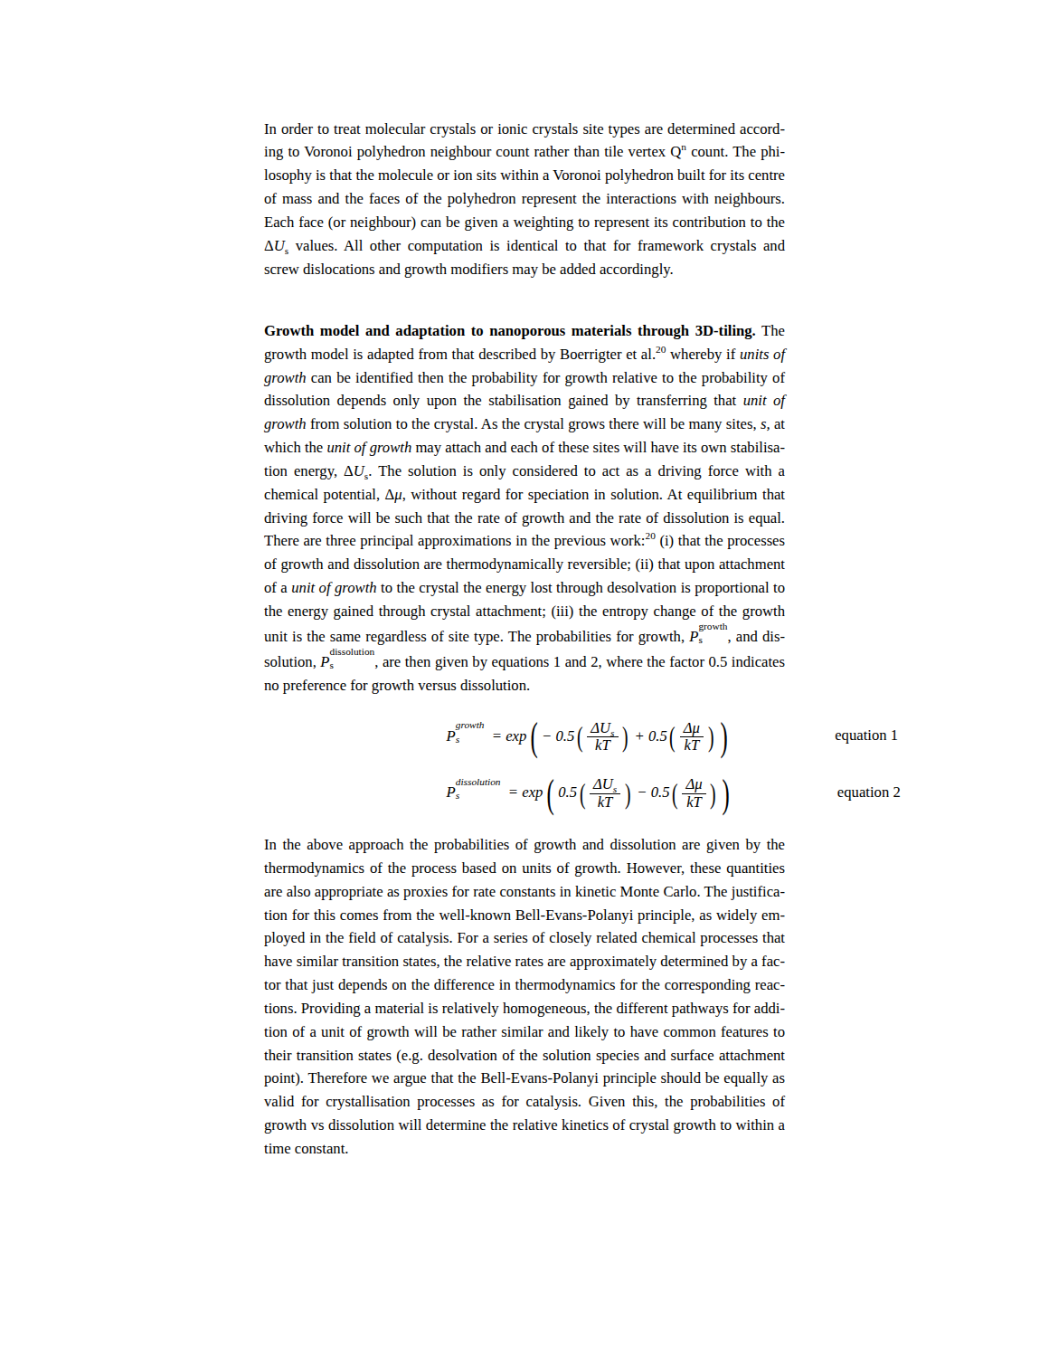In order to treat molecular crystals or ionic crystals site types are determined according to Voronoi polyhedron neighbour count rather than tile vertex Qn count. The philosophy is that the molecule or ion sits within a Voronoi polyhedron built for its centre of mass and the faces of the polyhedron represent the interactions with neighbours. Each face (or neighbour) can be given a weighting to represent its contribution to the ΔUs values. All other computation is identical to that for framework crystals and screw dislocations and growth modifiers may be added accordingly.
Growth model and adaptation to nanoporous materials through 3D-tiling. The growth model is adapted from that described by Boerrigter et al.20 whereby if units of growth can be identified then the probability for growth relative to the probability of dissolution depends only upon the stabilisation gained by transferring that unit of growth from solution to the crystal. As the crystal grows there will be many sites, s, at which the unit of growth may attach and each of these sites will have its own stabilisation energy, ΔUs. The solution is only considered to act as a driving force with a chemical potential, Δμ, without regard for speciation in solution. At equilibrium that driving force will be such that the rate of growth and the rate of dissolution is equal. There are three principal approximations in the previous work:20 (i) that the processes of growth and dissolution are thermodynamically reversible; (ii) that upon attachment of a unit of growth to the crystal the energy lost through desolvation is proportional to the energy gained through crystal attachment; (iii) the entropy change of the growth unit is the same regardless of site type. The probabilities for growth, Pgrowth s, and dissolution, Pdissolution s, are then given by equations 1 and 2, where the factor 0.5 indicates no preference for growth versus dissolution.
Pgrowth s = exp(− 0.5(ΔUs kT) + 0.5(Δμ kT)) equation 1
Pdissolution s = exp(0.5(ΔUs kT) − 0.5(Δμ kT)) equation 2
In the above approach the probabilities of growth and dissolution are given by the thermodynamics of the process based on units of growth. However, these quantities are also appropriate as proxies for rate constants in kinetic Monte Carlo. The justification for this comes from the well-known Bell-Evans-Polanyi principle, as widely employed in the field of catalysis. For a series of closely related chemical processes that have similar transition states, the relative rates are approximately determined by a factor that just depends on the difference in thermodynamics for the corresponding reactions. Providing a material is relatively homogeneous, the different pathways for addition of a unit of growth will be rather similar and likely to have common features to their transition states (e.g. desolvation of the solution species and surface attachment point). Therefore we argue that the Bell-Evans-Polanyi principle should be equally as valid for crystallisation processes as for catalysis. Given this, the probabilities of growth vs dissolution will determine the relative kinetics of crystal growth to within a time constant.